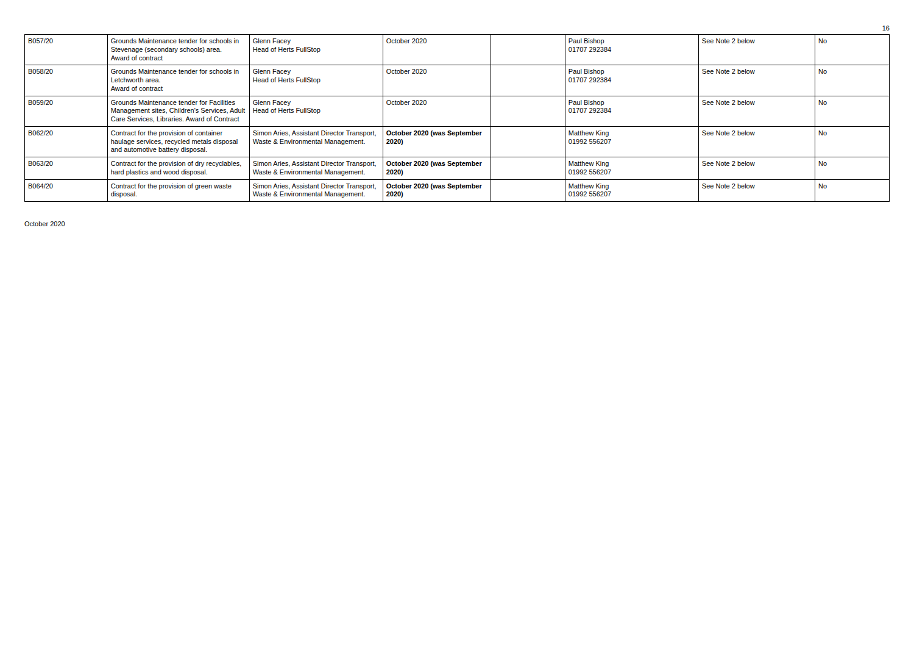16
| B057/20 | Grounds Maintenance tender for schools in Stevenage (secondary schools) area. Award of contract | Glenn Facey Head of Herts FullStop | October 2020 | | Paul Bishop 01707 292384 | See Note 2 below | No |
| B058/20 | Grounds Maintenance tender for schools in Letchworth area. Award of contract | Glenn Facey Head of Herts FullStop | October 2020 | | Paul Bishop 01707 292384 | See Note 2 below | No |
| B059/20 | Grounds Maintenance tender for Facilities Management sites, Children's Services, Adult Care Services, Libraries. Award of Contract | Glenn Facey Head of Herts FullStop | October 2020 | | Paul Bishop 01707 292384 | See Note 2 below | No |
| B062/20 | Contract for the provision of container haulage services, recycled metals disposal and automotive battery disposal. | Simon Aries, Assistant Director Transport, Waste & Environmental Management. | October 2020 (was September 2020) | | Matthew King 01992 556207 | See Note 2 below | No |
| B063/20 | Contract for the provision of dry recyclables, hard plastics and wood disposal. | Simon Aries, Assistant Director Transport, Waste & Environmental Management. | October 2020 (was September 2020) | | Matthew King 01992 556207 | See Note 2 below | No |
| B064/20 | Contract for the provision of green waste disposal. | Simon Aries, Assistant Director Transport, Waste & Environmental Management. | October 2020 (was September 2020) | | Matthew King 01992 556207 | See Note 2 below | No |
October 2020